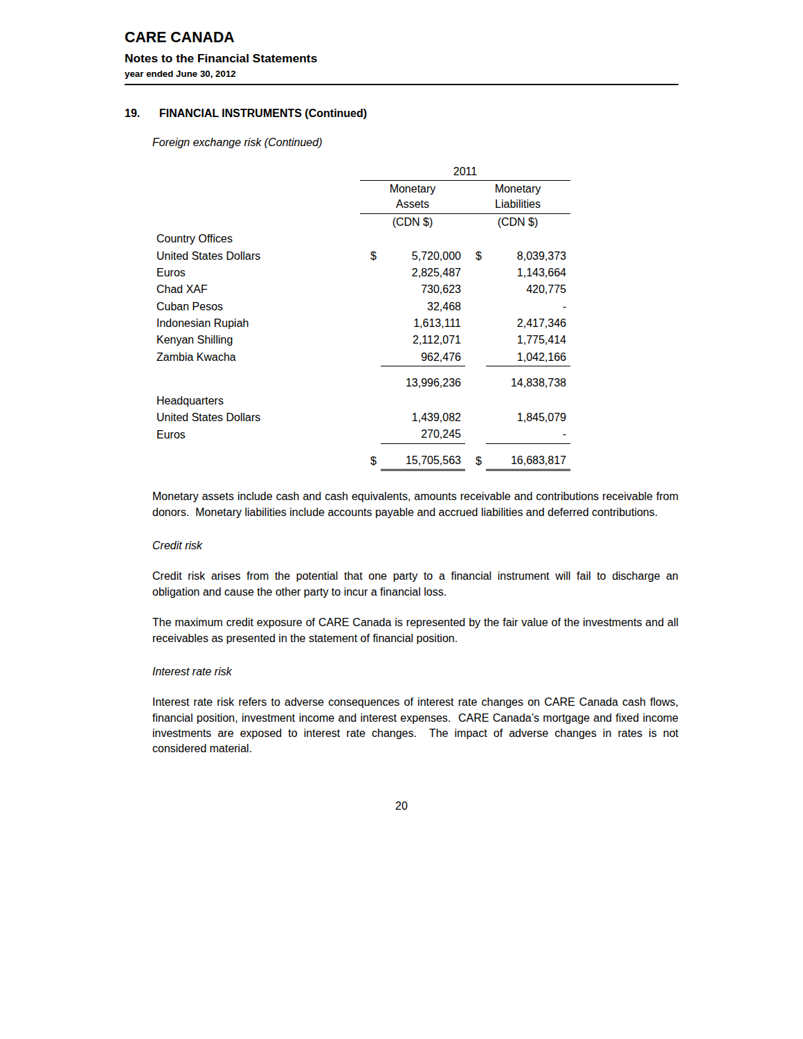CARE CANADA
Notes to the Financial Statements
year ended June 30, 2012
19. FINANCIAL INSTRUMENTS (Continued)
Foreign exchange risk (Continued)
| | 2011 |
| --- | --- |
| | Monetary Assets | Monetary Liabilities |
| | (CDN $) | (CDN $) |
| Country Offices | | | | |
| United States Dollars | $ | 5,720,000 | $ | 8,039,373 |
| Euros | | 2,825,487 | | 1,143,664 |
| Chad XAF | | 730,623 | | 420,775 |
| Cuban Pesos | | 32,468 | | - |
| Indonesian Rupiah | | 1,613,111 | | 2,417,346 |
| Kenyan Shilling | | 2,112,071 | | 1,775,414 |
| Zambia Kwacha | | 962,476 | | 1,042,166 |
| | | 13,996,236 | | 14,838,738 |
| Headquarters | | | | |
| United States Dollars | | 1,439,082 | | 1,845,079 |
| Euros | | 270,245 | | - |
| | $ | 15,705,563 | $ | 16,683,817 |
Monetary assets include cash and cash equivalents, amounts receivable and contributions receivable from donors. Monetary liabilities include accounts payable and accrued liabilities and deferred contributions.
Credit risk
Credit risk arises from the potential that one party to a financial instrument will fail to discharge an obligation and cause the other party to incur a financial loss.
The maximum credit exposure of CARE Canada is represented by the fair value of the investments and all receivables as presented in the statement of financial position.
Interest rate risk
Interest rate risk refers to adverse consequences of interest rate changes on CARE Canada cash flows, financial position, investment income and interest expenses. CARE Canada’s mortgage and fixed income investments are exposed to interest rate changes. The impact of adverse changes in rates is not considered material.
20